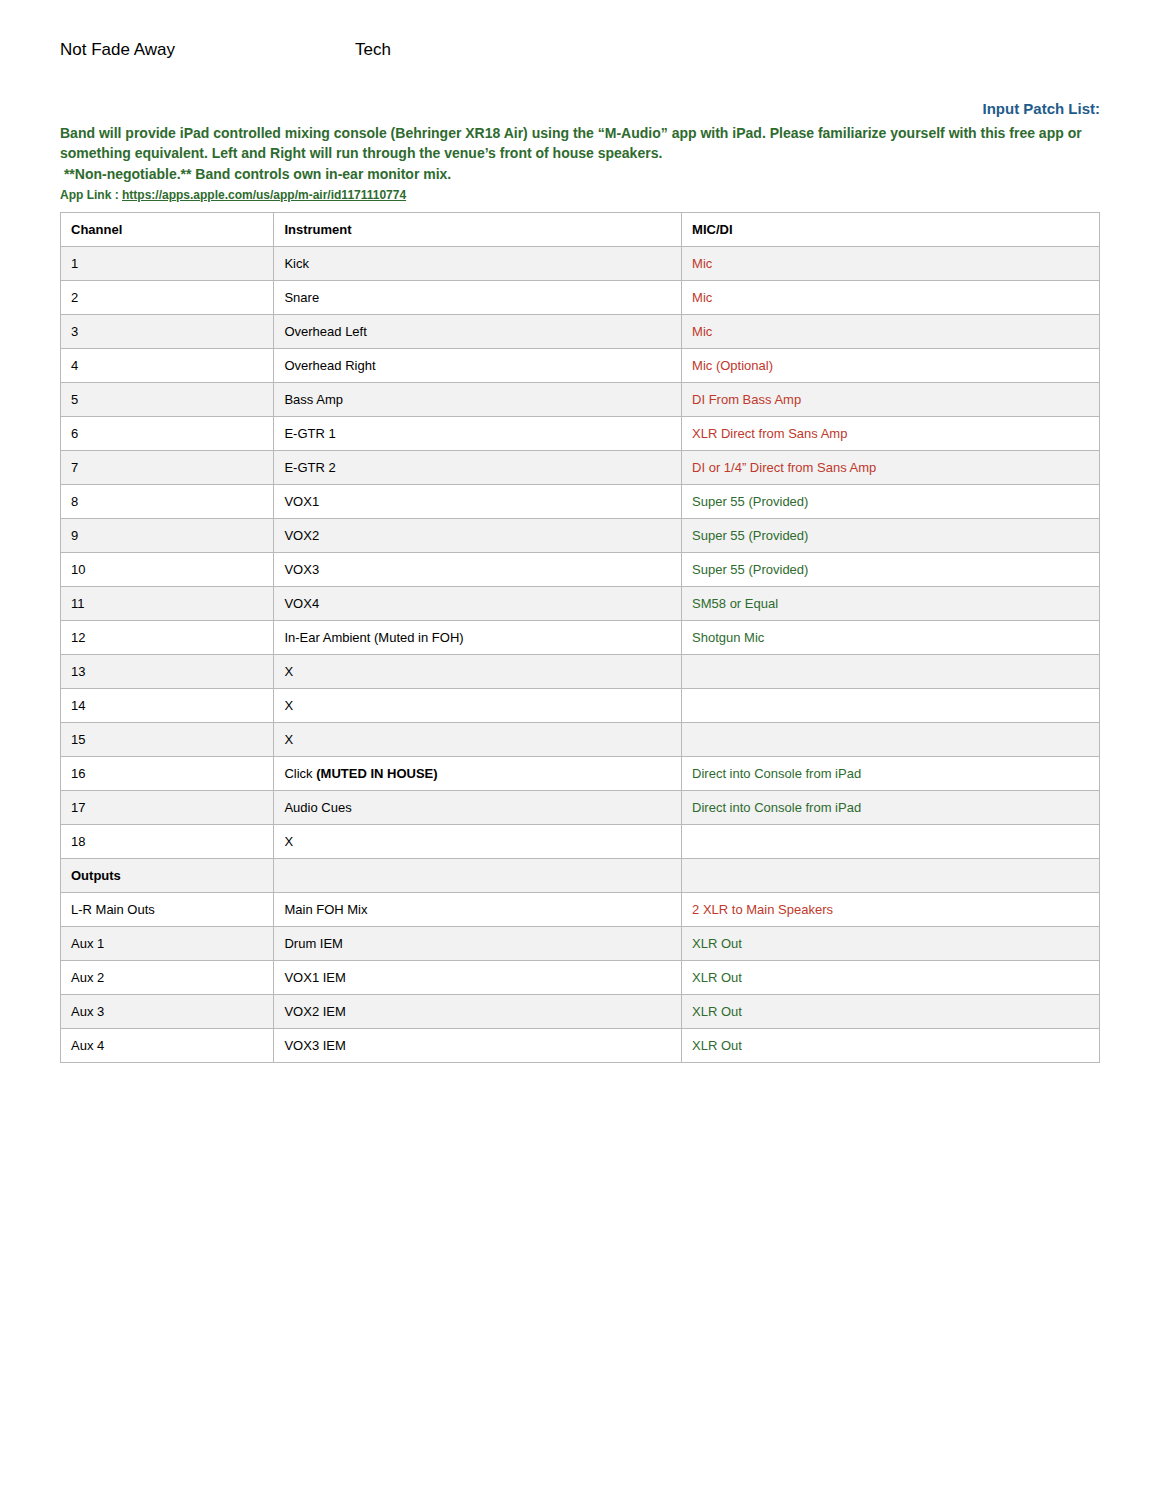Not Fade Away
Tech
Input Patch List:
Band will provide iPad controlled mixing console (Behringer XR18 Air) using the “M-Audio” app with iPad. Please familiarize yourself with this free app or something equivalent. Left and Right will run through the venue’s front of house speakers.
**Non-negotiable.** Band controls own in-ear monitor mix.
App Link : https://apps.apple.com/us/app/m-air/id1171110774
| Channel | Instrument | MIC/DI |
| --- | --- | --- |
| 1 | Kick | Mic |
| 2 | Snare | Mic |
| 3 | Overhead Left | Mic |
| 4 | Overhead Right | Mic (Optional) |
| 5 | Bass Amp | DI From Bass Amp |
| 6 | E-GTR 1 | XLR Direct from Sans Amp |
| 7 | E-GTR 2 | DI or 1/4” Direct from Sans Amp |
| 8 | VOX1 | Super 55 (Provided) |
| 9 | VOX2 | Super 55 (Provided) |
| 10 | VOX3 | Super 55 (Provided) |
| 11 | VOX4 | SM58 or Equal |
| 12 | In-Ear Ambient (Muted in FOH) | Shotgun Mic |
| 13 | X | |
| 14 | X | |
| 15 | X | |
| 16 | Click (MUTED IN HOUSE) | Direct into Console from iPad |
| 17 | Audio Cues | Direct into Console from iPad |
| 18 | X | |
| Outputs | | |
| L-R Main Outs | Main FOH Mix | 2 XLR to Main Speakers |
| Aux 1 | Drum IEM | XLR Out |
| Aux 2 | VOX1 IEM | XLR Out |
| Aux 3 | VOX2 IEM | XLR Out |
| Aux 4 | VOX3 IEM | XLR Out |